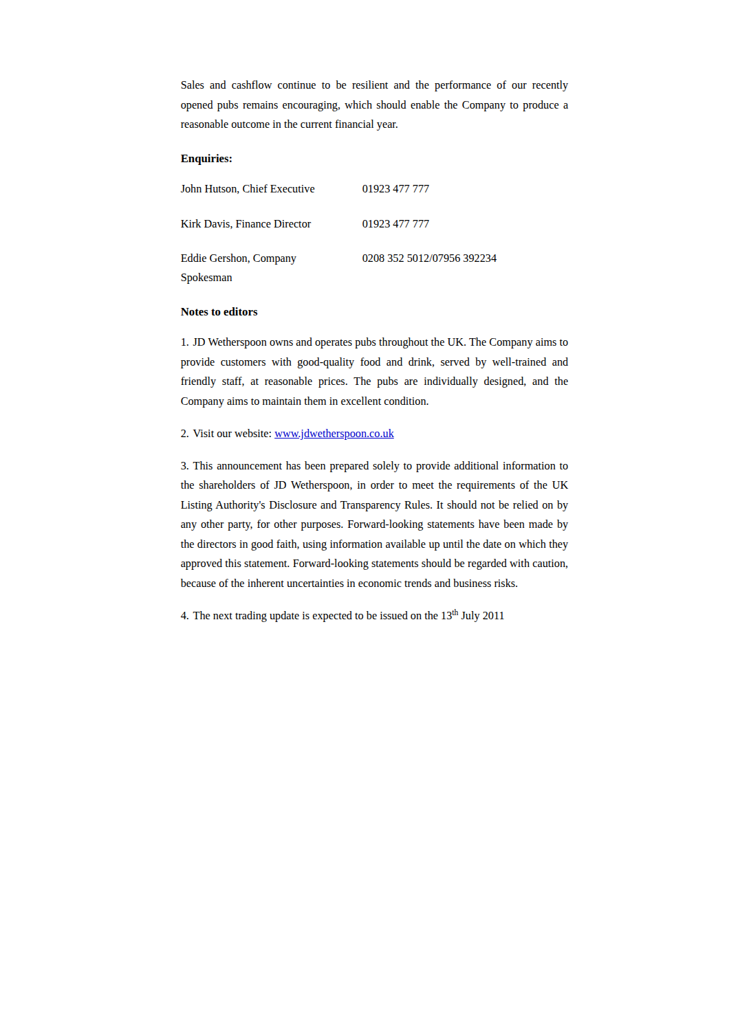Sales and cashflow continue to be resilient and the performance of our recently opened pubs remains encouraging, which should enable the Company to produce a reasonable outcome in the current financial year.
Enquiries:
| John Hutson, Chief Executive | 01923 477 777 |
| Kirk Davis, Finance Director | 01923 477 777 |
| Eddie Gershon, Company Spokesman | 0208 352 5012/07956 392234 |
Notes to editors
1. JD Wetherspoon owns and operates pubs throughout the UK. The Company aims to provide customers with good-quality food and drink, served by well-trained and friendly staff, at reasonable prices. The pubs are individually designed, and the Company aims to maintain them in excellent condition.
2. Visit our website: www.jdwetherspoon.co.uk
3. This announcement has been prepared solely to provide additional information to the shareholders of JD Wetherspoon, in order to meet the requirements of the UK Listing Authority's Disclosure and Transparency Rules. It should not be relied on by any other party, for other purposes. Forward-looking statements have been made by the directors in good faith, using information available up until the date on which they approved this statement. Forward-looking statements should be regarded with caution, because of the inherent uncertainties in economic trends and business risks.
4. The next trading update is expected to be issued on the 13th July 2011